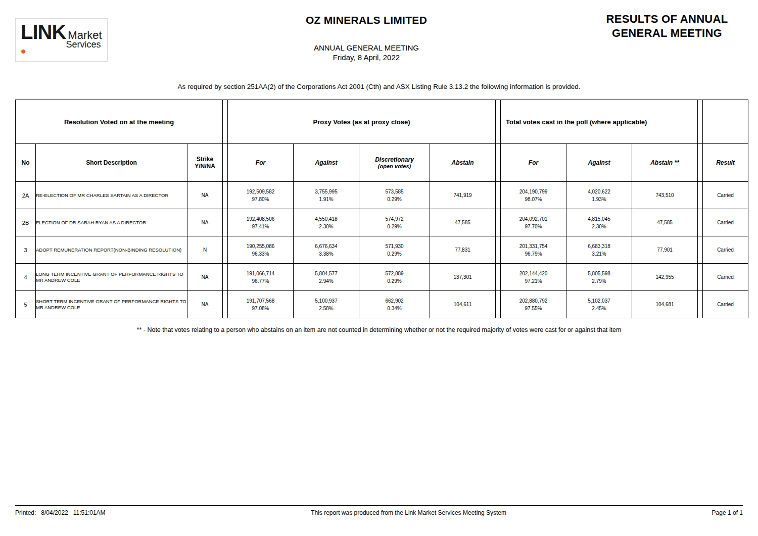LINK Market Services •
OZ MINERALS LIMITED
ANNUAL GENERAL MEETING
Friday, 8 April, 2022
RESULTS OF ANNUAL
GENERAL MEETING
As required by section 251AA(2) of the Corporations Act 2001 (Cth) and ASX Listing Rule 3.13.2 the following information is provided.
| Resolution Voted on at the meeting | | Proxy Votes (as at proxy close) | | Total votes cast in the poll (where applicable) | | |
| --- | --- | --- | --- | --- | --- | --- |
| No | Short Description | Strike Y/N/NA | | For | Against | Discretionary (open votes) | Abstain | | For | Against | Abstain ** | | Result |
| 2A | RE-ELECTION OF MR CHARLES SARTAIN AS A DIRECTOR | NA | | 192,509,582 97.80% | 3,755,995 1.91% | 573,585 0.29% | 741,919 | | 204,190,799 98.07% | 4,020,622 1.93% | 743,510 | | Carried |
| 2B | ELECTION OF DR SARAH RYAN AS A DIRECTOR | NA | | 192,408,506 97.41% | 4,550,418 2.30% | 574,972 0.29% | 47,585 | | 204,092,701 97.70% | 4,815,045 2.30% | 47,585 | | Carried |
| 3 | ADOPT REMUNERATION REPORT(NON-BINDING RESOLUTION) | N | | 190,255,086 96.33% | 6,676,634 3.38% | 571,930 0.29% | 77,831 | | 201,331,754 96.79% | 6,683,318 3.21% | 77,901 | | Carried |
| 4 | LONG TERM INCENTIVE GRANT OF PERFORMANCE RIGHTS TO MR ANDREW COLE | NA | | 191,066,714 96.77% | 5,804,577 2.94% | 572,889 0.29% | 137,301 | | 202,144,420 97.21% | 5,805,598 2.79% | 142,955 | | Carried |
| 5 | SHORT TERM INCENTIVE GRANT OF PERFORMANCE RIGHTS TO MR ANDREW COLE | NA | | 191,707,568 97.08% | 5,100,937 2.58% | 662,902 0.34% | 104,611 | | 202,880,792 97.55% | 5,102,037 2.45% | 104,681 | | Carried |
** - Note that votes relating to a person who abstains on an item are not counted in determining whether or not the required majority of votes were cast for or against that item
Printed: 8/04/2022 11:51:01AM
This report was produced from the Link Market Services Meeting System
Page 1 of 1